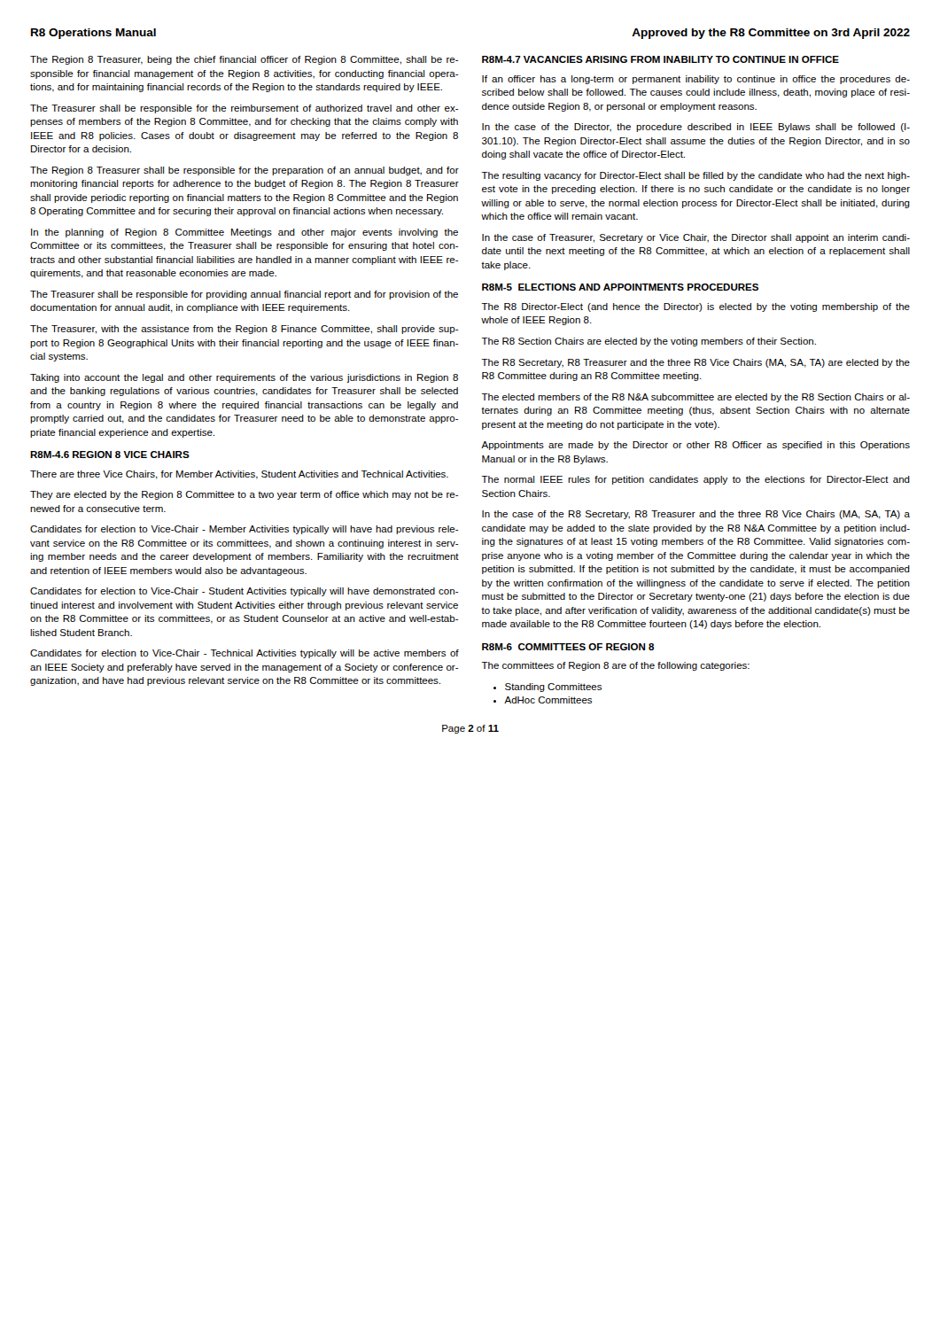R8 Operations Manual
Approved by the R8 Committee on 3rd April 2022
The Region 8 Treasurer, being the chief financial officer of Region 8 Committee, shall be responsible for financial management of the Region 8 activities, for conducting financial operations, and for maintaining financial records of the Region to the standards required by IEEE.
The Treasurer shall be responsible for the reimbursement of authorized travel and other expenses of members of the Region 8 Committee, and for checking that the claims comply with IEEE and R8 policies. Cases of doubt or disagreement may be referred to the Region 8 Director for a decision.
The Region 8 Treasurer shall be responsible for the preparation of an annual budget, and for monitoring financial reports for adherence to the budget of Region 8. The Region 8 Treasurer shall provide periodic reporting on financial matters to the Region 8 Committee and the Region 8 Operating Committee and for securing their approval on financial actions when necessary.
In the planning of Region 8 Committee Meetings and other major events involving the Committee or its committees, the Treasurer shall be responsible for ensuring that hotel contracts and other substantial financial liabilities are handled in a manner compliant with IEEE requirements, and that reasonable economies are made.
The Treasurer shall be responsible for providing annual financial report and for provision of the documentation for annual audit, in compliance with IEEE requirements.
The Treasurer, with the assistance from the Region 8 Finance Committee, shall provide support to Region 8 Geographical Units with their financial reporting and the usage of IEEE financial systems.
Taking into account the legal and other requirements of the various jurisdictions in Region 8 and the banking regulations of various countries, candidates for Treasurer shall be selected from a country in Region 8 where the required financial transactions can be legally and promptly carried out, and the candidates for Treasurer need to be able to demonstrate appropriate financial experience and expertise.
R8M-4.6 REGION 8 VICE CHAIRS
There are three Vice Chairs, for Member Activities, Student Activities and Technical Activities.
They are elected by the Region 8 Committee to a two year term of office which may not be renewed for a consecutive term.
Candidates for election to Vice-Chair - Member Activities typically will have had previous relevant service on the R8 Committee or its committees, and shown a continuing interest in serving member needs and the career development of members. Familiarity with the recruitment and retention of IEEE members would also be advantageous.
Candidates for election to Vice-Chair - Student Activities typically will have demonstrated continued interest and involvement with Student Activities either through previous relevant service on the R8 Committee or its committees, or as Student Counselor at an active and well-established Student Branch.
Candidates for election to Vice-Chair - Technical Activities typically will be active members of an IEEE Society and preferably have served in the management of a Society or conference organization, and have had previous relevant service on the R8 Committee or its committees.
R8M-4.7 VACANCIES ARISING FROM INABILITY TO CONTINUE IN OFFICE
If an officer has a long-term or permanent inability to continue in office the procedures described below shall be followed. The causes could include illness, death, moving place of residence outside Region 8, or personal or employment reasons.
In the case of the Director, the procedure described in IEEE Bylaws shall be followed (I-301.10). The Region Director-Elect shall assume the duties of the Region Director, and in so doing shall vacate the office of Director-Elect.
The resulting vacancy for Director-Elect shall be filled by the candidate who had the next highest vote in the preceding election. If there is no such candidate or the candidate is no longer willing or able to serve, the normal election process for Director-Elect shall be initiated, during which the office will remain vacant.
In the case of Treasurer, Secretary or Vice Chair, the Director shall appoint an interim candidate until the next meeting of the R8 Committee, at which an election of a replacement shall take place.
R8M-5 ELECTIONS AND APPOINTMENTS PROCEDURES
The R8 Director-Elect (and hence the Director) is elected by the voting membership of the whole of IEEE Region 8.
The R8 Section Chairs are elected by the voting members of their Section.
The R8 Secretary, R8 Treasurer and the three R8 Vice Chairs (MA, SA, TA) are elected by the R8 Committee during an R8 Committee meeting.
The elected members of the R8 N&A subcommittee are elected by the R8 Section Chairs or alternates during an R8 Committee meeting (thus, absent Section Chairs with no alternate present at the meeting do not participate in the vote).
Appointments are made by the Director or other R8 Officer as specified in this Operations Manual or in the R8 Bylaws.
The normal IEEE rules for petition candidates apply to the elections for Director-Elect and Section Chairs.
In the case of the R8 Secretary, R8 Treasurer and the three R8 Vice Chairs (MA, SA, TA) a candidate may be added to the slate provided by the R8 N&A Committee by a petition including the signatures of at least 15 voting members of the R8 Committee. Valid signatories comprise anyone who is a voting member of the Committee during the calendar year in which the petition is submitted. If the petition is not submitted by the candidate, it must be accompanied by the written confirmation of the willingness of the candidate to serve if elected. The petition must be submitted to the Director or Secretary twenty-one (21) days before the election is due to take place, and after verification of validity, awareness of the additional candidate(s) must be made available to the R8 Committee fourteen (14) days before the election.
R8M-6 COMMITTEES OF REGION 8
The committees of Region 8 are of the following categories:
Standing Committees
AdHoc Committees
Page 2 of 11